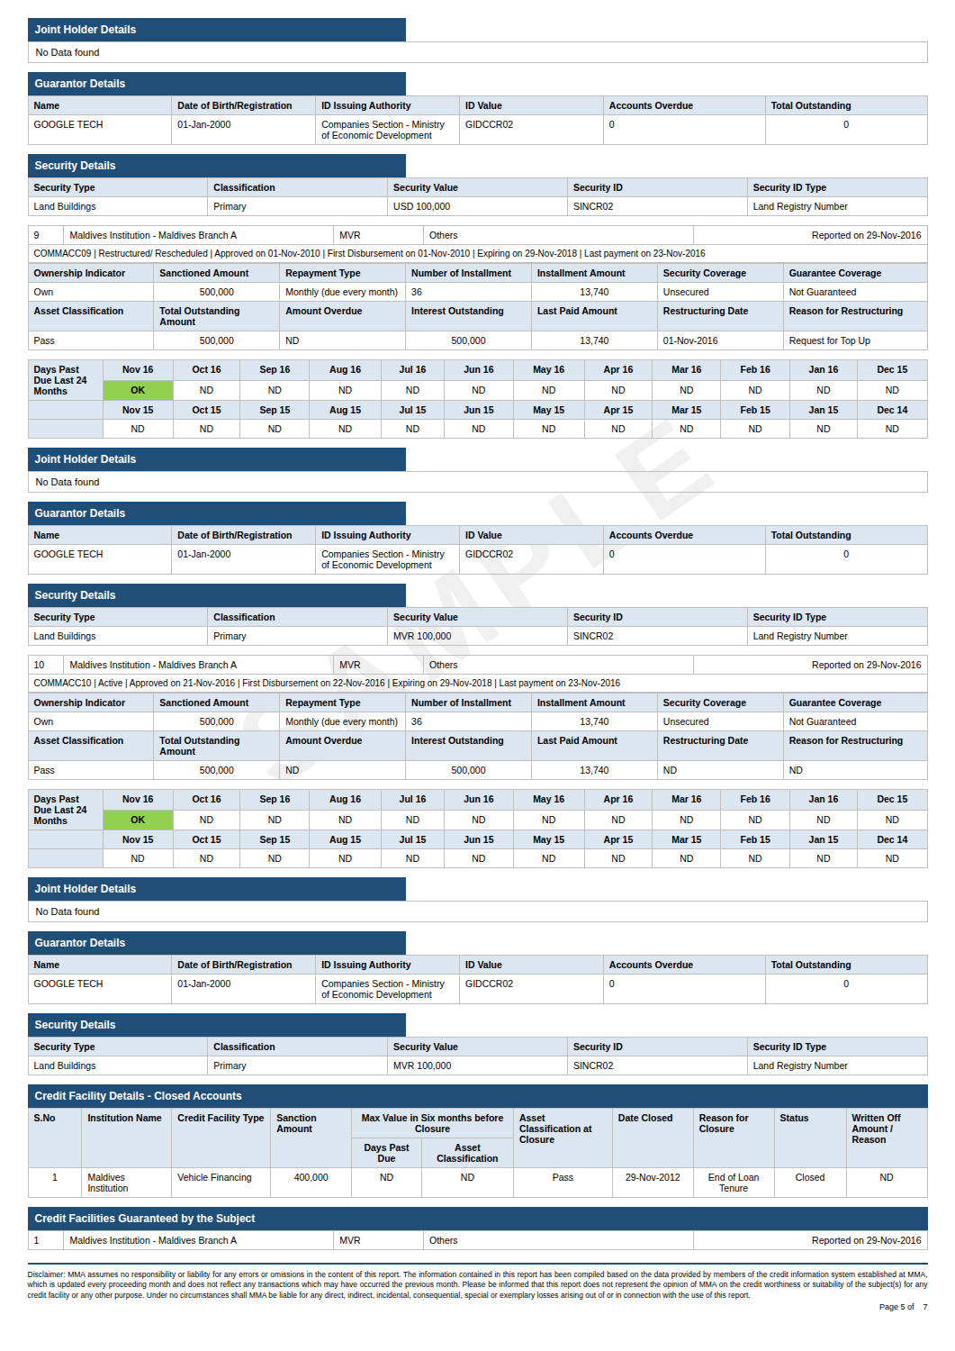SAMPLE
Joint Holder Details
No Data found
Guarantor Details
| Name | Date of Birth/Registration | ID Issuing Authority | ID Value | Accounts Overdue | Total Outstanding |
| --- | --- | --- | --- | --- | --- |
| GOOGLE TECH | 01-Jan-2000 | Companies Section - Ministry of Economic Development | GIDCCR02 | 0 | 0 |
Security Details
| Security Type | Classification | Security Value | Security ID | Security ID Type |
| --- | --- | --- | --- | --- |
| Land Buildings | Primary | USD 100,000 | SINCR02 | Land Registry Number |
| 9 | Maldives Institution - Maldives Branch A | MVR | Others | Reported on 29-Nov-2016 |
| COMMACC09 / Restructured/ Rescheduled / Approved on 01-Nov-2010 / First Disbursement on 01-Nov-2010 / Expiring on 29-Nov-2018 / Last payment on 23-Nov-2016 |
| Ownership Indicator | Sanctioned Amount | Repayment Type | Number of Installment | Installment Amount | Security Coverage | Guarantee Coverage |
| --- | --- | --- | --- | --- | --- | --- |
| Own | 500,000 | Monthly (due every month) | 36 | 13,740 | Unsecured | Not Guaranteed |
| Asset Classification | Total Outstanding Amount | Amount Overdue | Interest Outstanding | Last Paid Amount | Restructuring Date | Reason for Restructuring |
| Pass | 500,000 | ND | 500,000 | 13,740 | 01-Nov-2016 | Request for Top Up |
| Days Past Due Last 24 Months | Nov 16 | Oct 16 | Sep 16 | Aug 16 | Jul 16 | Jun 16 | May 16 | Apr 16 | Mar 16 | Feb 16 | Jan 16 | Dec 15 |
| OK | ND | ND | ND | ND | ND | ND | ND | ND | ND | ND | ND |
| | Nov 15 | Oct 15 | Sep 15 | Aug 15 | Jul 15 | Jun 15 | May 15 | Apr 15 | Mar 15 | Feb 15 | Jan 15 | Dec 14 |
| | ND | ND | ND | ND | ND | ND | ND | ND | ND | ND | ND | ND |
Joint Holder Details
No Data found
Guarantor Details
| Name | Date of Birth/Registration | ID Issuing Authority | ID Value | Accounts Overdue | Total Outstanding |
| --- | --- | --- | --- | --- | --- |
| GOOGLE TECH | 01-Jan-2000 | Companies Section - Ministry of Economic Development | GIDCCR02 | 0 | 0 |
Security Details
| Security Type | Classification | Security Value | Security ID | Security ID Type |
| --- | --- | --- | --- | --- |
| Land Buildings | Primary | MVR 100,000 | SINCR02 | Land Registry Number |
| 10 | Maldives Institution - Maldives Branch A | MVR | Others | Reported on 29-Nov-2016 |
| COMMACC10 / Active / Approved on 21-Nov-2016 / First Disbursement on 22-Nov-2016 / Expiring on 29-Nov-2018 / Last payment on 23-Nov-2016 |
| Ownership Indicator | Sanctioned Amount | Repayment Type | Number of Installment | Installment Amount | Security Coverage | Guarantee Coverage |
| --- | --- | --- | --- | --- | --- | --- |
| Own | 500,000 | Monthly (due every month) | 36 | 13,740 | Unsecured | Not Guaranteed |
| Asset Classification | Total Outstanding Amount | Amount Overdue | Interest Outstanding | Last Paid Amount | Restructuring Date | Reason for Restructuring |
| Pass | 500,000 | ND | 500,000 | 13,740 | ND | ND |
| Days Past Due Last 24 Months | Nov 16 | Oct 16 | Sep 16 | Aug 16 | Jul 16 | Jun 16 | May 16 | Apr 16 | Mar 16 | Feb 16 | Jan 16 | Dec 15 |
| OK | ND | ND | ND | ND | ND | ND | ND | ND | ND | ND | ND |
| | Nov 15 | Oct 15 | Sep 15 | Aug 15 | Jul 15 | Jun 15 | May 15 | Apr 15 | Mar 15 | Feb 15 | Jan 15 | Dec 14 |
| | ND | ND | ND | ND | ND | ND | ND | ND | ND | ND | ND | ND |
Joint Holder Details
No Data found
Guarantor Details
| Name | Date of Birth/Registration | ID Issuing Authority | ID Value | Accounts Overdue | Total Outstanding |
| --- | --- | --- | --- | --- | --- |
| GOOGLE TECH | 01-Jan-2000 | Companies Section - Ministry of Economic Development | GIDCCR02 | 0 | 0 |
Security Details
| Security Type | Classification | Security Value | Security ID | Security ID Type |
| --- | --- | --- | --- | --- |
| Land Buildings | Primary | MVR 100,000 | SINCR02 | Land Registry Number |
Credit Facility Details - Closed Accounts
| S.No | Institution Name | Credit Facility Type | Sanction Amount | Max Value in Six months before Closure | Asset Classification at Closure | Date Closed | Reason for Closure | Status | Written Off Amount / Reason |
| --- | --- | --- | --- | --- | --- | --- | --- | --- | --- |
| Days Past Due | Asset Classification |
| 1 | Maldives Institution | Vehicle Financing | 400,000 | ND | ND | Pass | 29-Nov-2012 | End of Loan Tenure | Closed | ND |
Credit Facilities Guaranteed by the Subject
| 1 | Maldives Institution - Maldives Branch A | MVR | Others | Reported on 29-Nov-2016 |
Disclaimer: MMA assumes no responsibility or liability for any errors or omissions in the content of this report. The information contained in this report has been compiled based on the data provided by members of the credit information system established at MMA, which is updated every proceeding month and does not reflect any transactions which may have occurred the previous month. Please be informed that this report does not represent the opinion of MMA on the credit worthiness or suitability of the subject(s) for any credit facility or any other purpose. Under no circumstances shall MMA be liable for any direct, indirect, incidental, consequential, special or exemplary losses arising out of or in connection with the use of this report.
Page 5 of 7